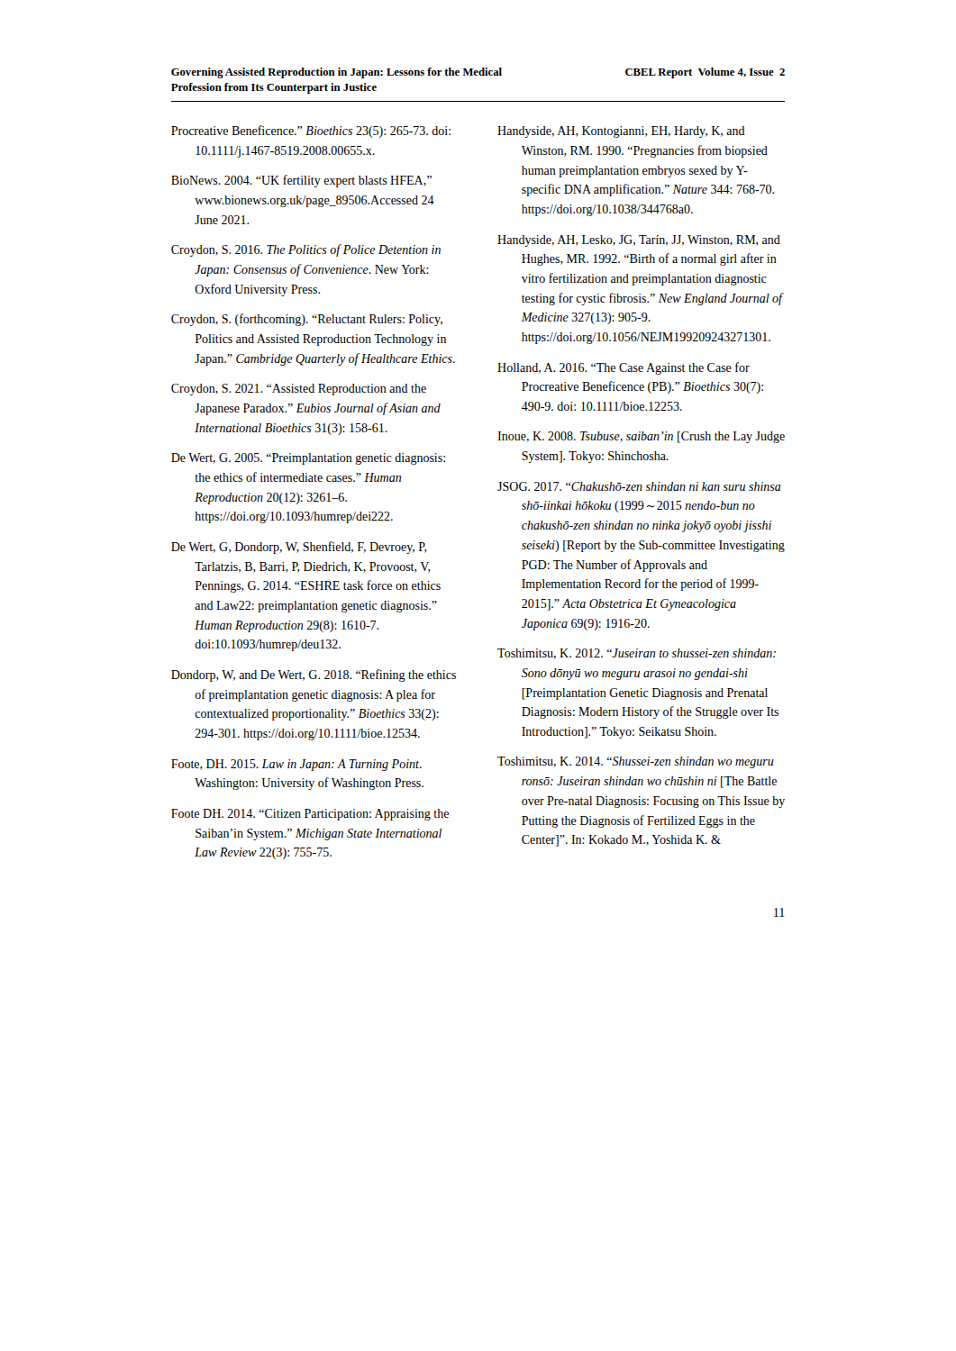Governing Assisted Reproduction in Japan: Lessons for the Medical Profession from Its Counterpart in Justice
CBEL Report Volume 4, Issue 2
Procreative Beneficence.” Bioethics 23(5): 265-73. doi: 10.1111/j.1467-8519.2008.00655.x.
BioNews. 2004. “UK fertility expert blasts HFEA,” www.bionews.org.uk/page_89506.Accessed 24 June 2021.
Croydon, S. 2016. The Politics of Police Detention in Japan: Consensus of Convenience. New York: Oxford University Press.
Croydon, S. (forthcoming). “Reluctant Rulers: Policy, Politics and Assisted Reproduction Technology in Japan.” Cambridge Quarterly of Healthcare Ethics.
Croydon, S. 2021. “Assisted Reproduction and the Japanese Paradox.” Eubios Journal of Asian and International Bioethics 31(3): 158-61.
De Wert, G. 2005. “Preimplantation genetic diagnosis: the ethics of intermediate cases.” Human Reproduction 20(12): 3261–6.
https://doi.org/10.1093/humrep/dei222.
De Wert, G, Dondorp, W, Shenfield, F, Devroey, P, Tarlatzis, B, Barri, P, Diedrich, K, Provoost, V, Pennings, G. 2014. “ESHRE task force on ethics and Law22: preimplantation genetic diagnosis.” Human Reproduction 29(8): 1610-7.
doi:10.1093/humrep/deu132.
Dondorp, W, and De Wert, G. 2018. “Refining the ethics of preimplantation genetic diagnosis: A plea for contextualized proportionality.” Bioethics 33(2): 294-301. https://doi.org/10.1111/bioe.12534.
Foote, DH. 2015. Law in Japan: A Turning Point. Washington: University of Washington Press.
Foote DH. 2014. “Citizen Participation: Appraising the Saiban’in System.” Michigan State International Law Review 22(3): 755-75.
Handyside, AH, Kontogianni, EH, Hardy, K, and Winston, RM. 1990. “Pregnancies from biopsied human preimplantation embryos sexed by Y-specific DNA amplification.” Nature 344: 768-70. https://doi.org/10.1038/344768a0.
Handyside, AH, Lesko, JG, Tarín, JJ, Winston, RM, and Hughes, MR. 1992. “Birth of a normal girl after in vitro fertilization and preimplantation diagnostic testing for cystic fibrosis.” New England Journal of Medicine 327(13): 905-9.
https://doi.org/10.1056/NEJM199209243271301.
Holland, A. 2016. “The Case Against the Case for Procreative Beneficence (PB).” Bioethics 30(7): 490-9. doi: 10.1111/bioe.12253.
Inoue, K. 2008. Tsubuse, saiban’in [Crush the Lay Judge System]. Tokyo: Shinchosha.
JSOG. 2017. “Chakushō-zen shindan ni kan suru shinsa shō-iinkai hōkoku (1999～2015 nendo-bun no chakushō-zen shindan no ninka jokyō oyobi jisshi seiseki) [Report by the Sub-committee Investigating PGD: The Number of Approvals and Implementation Record for the period of 1999-2015].” Acta Obstetrica Et Gyneacologica Japonica 69(9): 1916-20.
Toshimitsu, K. 2012. “Juseiran to shussei-zen shindan: Sono dōnyū wo meguru arasoi no gendai-shi [Preimplantation Genetic Diagnosis and Prenatal Diagnosis: Modern History of the Struggle over Its Introduction].” Tokyo: Seikatsu Shoin.
Toshimitsu, K. 2014. “Shussei-zen shindan wo meguru ronsō: Juseiran shindan wo chūshin ni [The Battle over Pre-natal Diagnosis: Focusing on This Issue by Putting the Diagnosis of Fertilized Eggs in the Center]”. In: Kokado M., Yoshida K. &
11